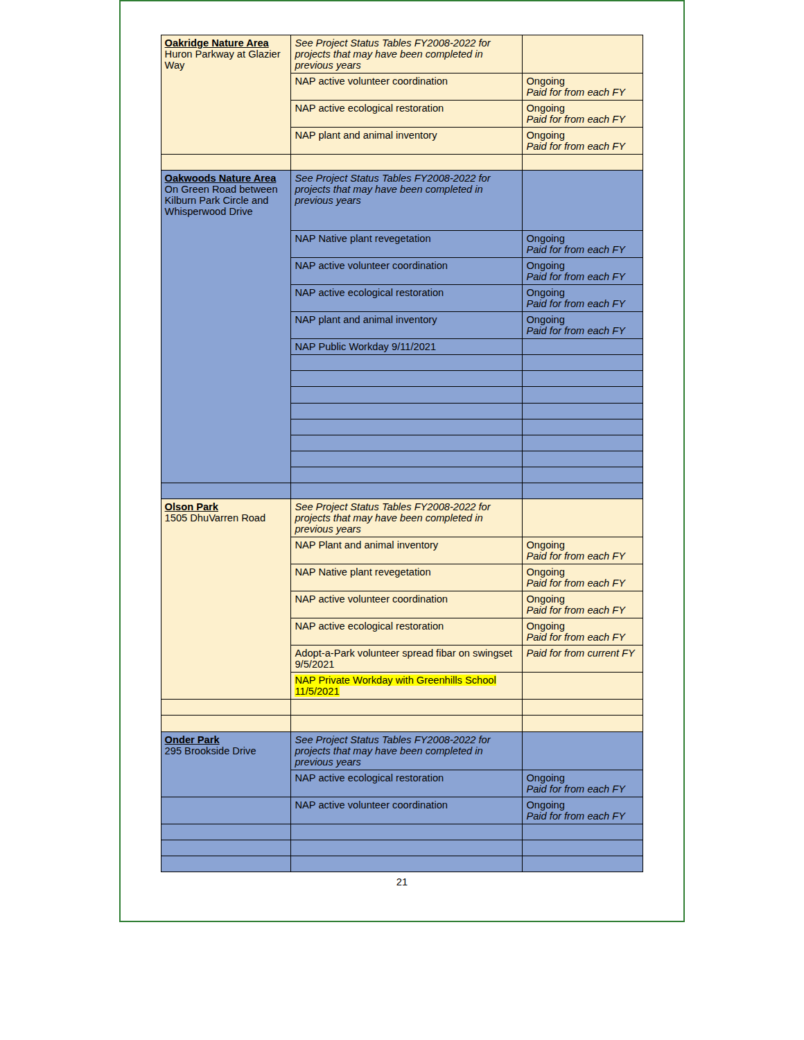| Oakridge Nature Area Huron Parkway at Glazier Way | See Project Status Tables FY2008-2022 for projects that may have been completed in previous years | |
| NAP active volunteer coordination | Ongoing Paid for from each FY |
| NAP active ecological restoration | Ongoing Paid for from each FY |
| NAP plant and animal inventory | Ongoing Paid for from each FY |
| Oakwoods Nature Area On Green Road between Kilburn Park Circle and Whisperwood Drive | See Project Status Tables FY2008-2022 for projects that may have been completed in previous years | |
| NAP Native plant revegetation | Ongoing Paid for from each FY |
| NAP active volunteer coordination | Ongoing Paid for from each FY |
| NAP active ecological restoration | Ongoing Paid for from each FY |
| NAP plant and animal inventory | Ongoing Paid for from each FY |
| NAP Public Workday 9/11/2021 | |
| Olson Park 1505 DhuVarren Road | See Project Status Tables FY2008-2022 for projects that may have been completed in previous years | |
| NAP Plant and animal inventory | Ongoing Paid for from each FY |
| NAP Native plant revegetation | Ongoing Paid for from each FY |
| NAP active volunteer coordination | Ongoing Paid for from each FY |
| NAP active ecological restoration | Ongoing Paid for from each FY |
| Adopt-a-Park volunteer spread fibar on swingset 9/5/2021 | Paid for from current FY |
| NAP Private Workday with Greenhills School 11/5/2021 | |
| Onder Park 295 Brookside Drive | See Project Status Tables FY2008-2022 for projects that may have been completed in previous years | |
| NAP active ecological restoration | Ongoing Paid for from each FY |
| | NAP active volunteer coordination | Ongoing Paid for from each FY |
21